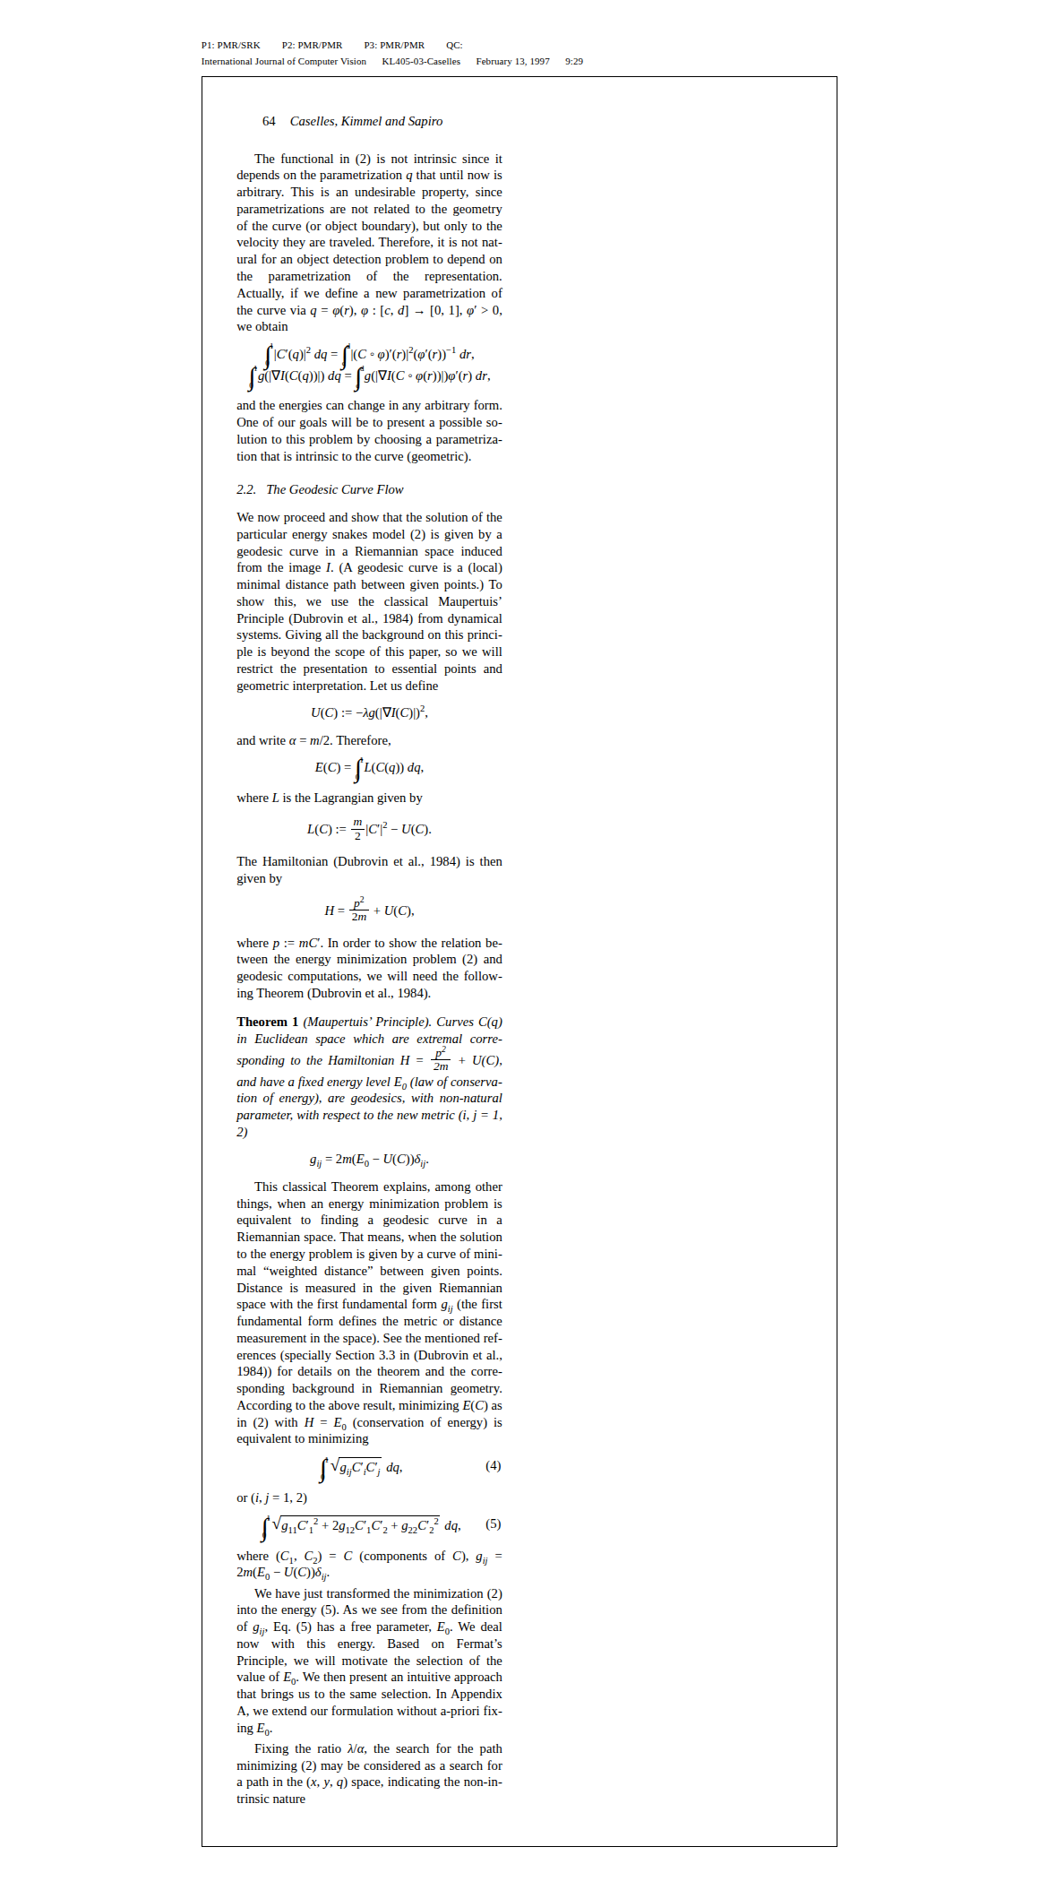P1: PMR/SRK P2: PMR/PMR P3: PMR/PMR QC:
International Journal of Computer Vision KL405-03-Caselles February 13, 1997 9:29
64 Caselles, Kimmel and Sapiro
The functional in (2) is not intrinsic since it depends on the parametrization q that until now is arbitrary. This is an undesirable property, since parametrizations are not related to the geometry of the curve (or object boundary), but only to the velocity they are traveled. Therefore, it is not natural for an object detection problem to depend on the parametrization of the representation. Actually, if we define a new parametrization of the curve via q = φ(r), φ : [c, d] → [0, 1], φ′ > 0, we obtain
1∫0|C′(q)|2 dq = d∫c|(C ◦ φ)′(r)|2(φ′(r))−1 dr, 1∫0 g(|∇I(C(q))|) dq = d∫c g(|∇I(C ◦ φ(r))|)φ′(r) dr,
and the energies can change in any arbitrary form. One of our goals will be to present a possible solution to this problem by choosing a parametrization that is intrinsic to the curve (geometric).
2.2. The Geodesic Curve Flow
We now proceed and show that the solution of the particular energy snakes model (2) is given by a geodesic curve in a Riemannian space induced from the image I. (A geodesic curve is a (local) minimal distance path between given points.) To show this, we use the classical Maupertuis’ Principle (Dubrovin et al., 1984) from dynamical systems. Giving all the background on this principle is beyond the scope of this paper, so we will restrict the presentation to essential points and geometric interpretation. Let us define
U(C) := −λg(|∇I(C)|)2,
and write α = m/2. Therefore,
E(C) = 1∫0 L(C(q)) dq,
where L is the Lagrangian given by
L(C) := m 2|C′|2 − U(C).
The Hamiltonian (Dubrovin et al., 1984) is then given by
H = p22m + U(C),
where p := mC′. In order to show the relation between the energy minimization problem (2) and geodesic computations, we will need the following Theorem (Dubrovin et al., 1984).
Theorem 1 (Maupertuis’ Principle). Curves C(q) in Euclidean space which are extremal corresponding to the Hamiltonian H = p22m + U(C), and have a fixed energy level E0 (law of conservation of energy), are geodesics, with non-natural parameter, with respect to the new metric (i, j = 1, 2)
gij = 2m(E0 − U(C))δij.
This classical Theorem explains, among other things, when an energy minimization problem is equivalent to finding a geodesic curve in a Riemannian space. That means, when the solution to the energy problem is given by a curve of minimal “weighted distance” between given points. Distance is measured in the given Riemannian space with the first fundamental form gij (the first fundamental form defines the metric or distance measurement in the space). See the mentioned references (specially Section 3.3 in (Dubrovin et al., 1984)) for details on the theorem and the corresponding background in Riemannian geometry. According to the above result, minimizing E(C) as in (2) with H = E0 (conservation of energy) is equivalent to minimizing
(4) 1∫0 gij C′iC′j dq,
or (i, j = 1, 2)
(5) 1∫0 g11C′12 + 2g12C′1C′2 + g22C′22 dq,
where (C1, C2) = C (components of C), gij = 2m(E0 − U(C))δij.
We have just transformed the minimization (2) into the energy (5). As we see from the definition of gij, Eq. (5) has a free parameter, E0. We deal now with this energy. Based on Fermat’s Principle, we will motivate the selection of the value of E0. We then present an intuitive approach that brings us to the same selection. In Appendix A, we extend our formulation without a-priori fixing E0.
Fixing the ratio λ/α, the search for the path minimizing (2) may be considered as a search for a path in the (x, y, q) space, indicating the non-intrinsic nature